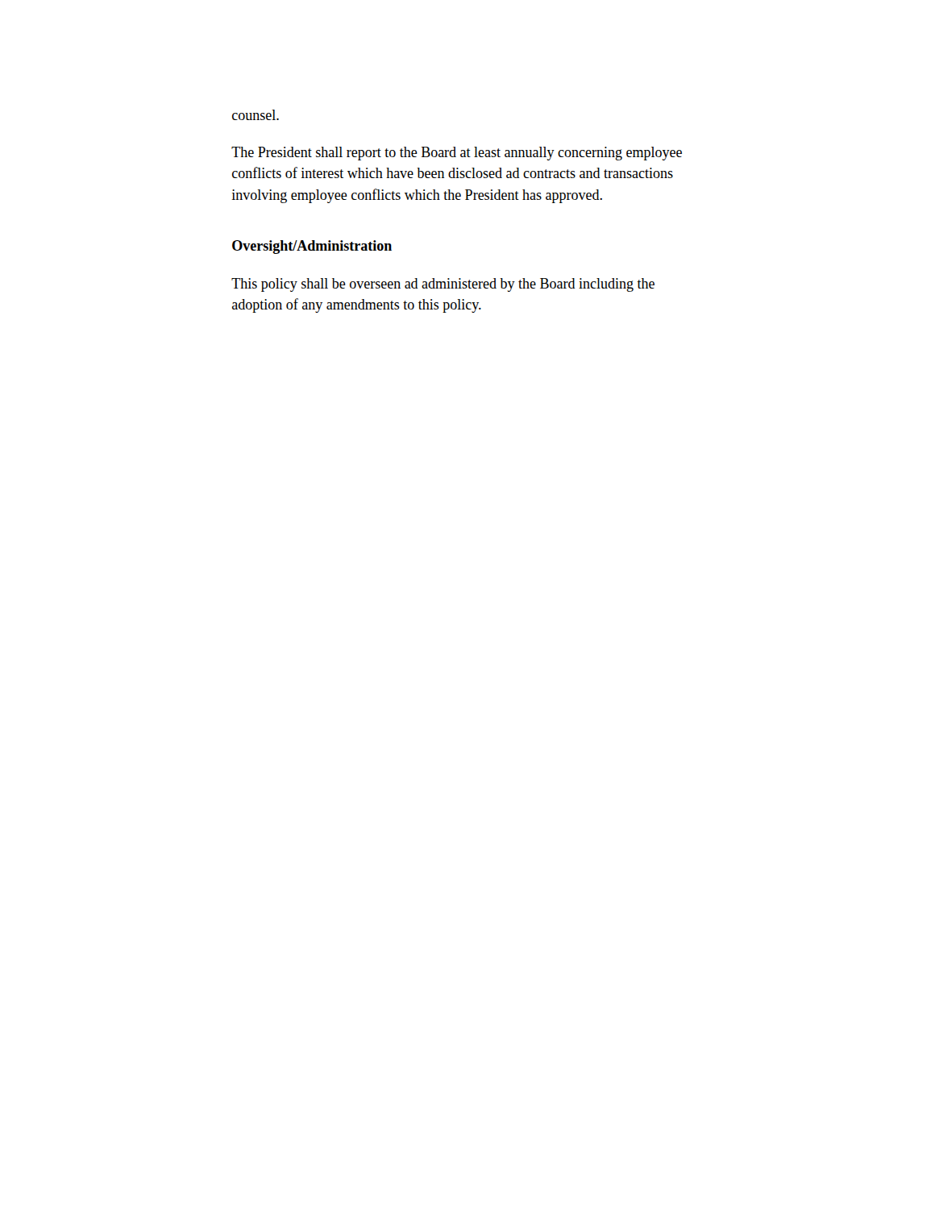counsel.
The President shall report to the Board at least annually concerning employee conflicts of interest which have been disclosed ad contracts and transactions involving employee conflicts which the President has approved.
Oversight/Administration
This policy shall be overseen ad administered by the Board including the adoption of any amendments to this policy.